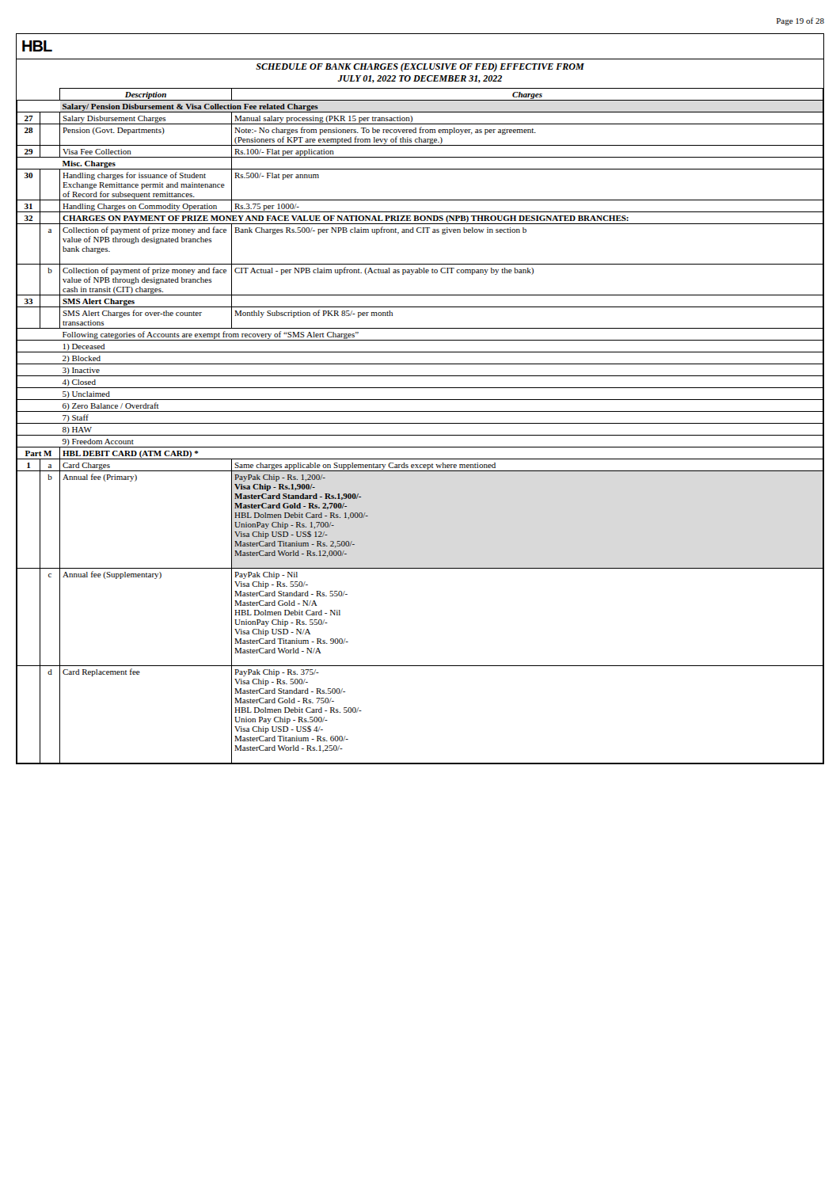Page 19 of 28
HBL
SCHEDULE OF BANK CHARGES (EXCLUSIVE OF FED) EFFECTIVE FROM
JULY 01, 2022 TO DECEMBER 31, 2022
| | | Description | Charges |
| | | Salary/ Pension Disbursement & Visa Collection Fee related Charges |
| 27 | | Salary Disbursement Charges | Manual salary processing (PKR 15 per transaction) |
| 28 | | Pension (Govt. Departments) | Note:- No charges from pensioners. To be recovered from employer, as per agreement. (Pensioners of KPT are exempted from levy of this charge.) |
| 29 | | Visa Fee Collection | Rs.100/- Flat per application |
| | | Misc. Charges | |
| 30 | | Handling charges for issuance of Student Exchange Remittance permit and maintenance of Record for subsequent remittances. | Rs.500/- Flat per annum |
| 31 | | Handling Charges on Commodity Operation | Rs.3.75 per 1000/- |
| 32 | | CHARGES ON PAYMENT OF PRIZE MONEY AND FACE VALUE OF NATIONAL PRIZE BONDS (NPB) THROUGH DESIGNATED BRANCHES: |
| | a | Collection of payment of prize money and face value of NPB through designated branches bank charges. | Bank Charges Rs.500/- per NPB claim upfront, and CIT as given below in section b |
| | b | Collection of payment of prize money and face value of NPB through designated branches cash in transit (CIT) charges. | CIT Actual - per NPB claim upfront. (Actual as payable to CIT company by the bank) |
| 33 | | SMS Alert Charges | |
| | | SMS Alert Charges for over-the counter transactions | Monthly Subscription of PKR 85/- per month |
| | | Following categories of Accounts are exempt from recovery of “SMS Alert Charges” |
| | | 1) Deceased |
| | | 2) Blocked |
| | | 3) Inactive |
| | | 4) Closed |
| | | 5) Unclaimed |
| | | 6) Zero Balance / Overdraft |
| | | 7) Staff |
| | | 8) HAW |
| | | 9) Freedom Account |
| Part M | HBL DEBIT CARD (ATM CARD) * |
| 1 | a | Card Charges | Same charges applicable on Supplementary Cards except where mentioned |
| | b | Annual fee (Primary) | PayPak Chip - Rs. 1,200/- Visa Chip - Rs.1,900/- MasterCard Standard - Rs.1,900/- MasterCard Gold - Rs. 2,700/- HBL Dolmen Debit Card - Rs. 1,000/- UnionPay Chip - Rs. 1,700/- Visa Chip USD - US$ 12/- MasterCard Titanium - Rs. 2,500/- MasterCard World - Rs.12,000/- |
| | c | Annual fee (Supplementary) | PayPak Chip - Nil Visa Chip - Rs. 550/- MasterCard Standard - Rs. 550/- MasterCard Gold - N/A HBL Dolmen Debit Card - Nil UnionPay Chip - Rs. 550/- Visa Chip USD - N/A MasterCard Titanium - Rs. 900/- MasterCard World - N/A |
| | d | Card Replacement fee | PayPak Chip - Rs. 375/- Visa Chip - Rs. 500/- MasterCard Standard - Rs.500/- MasterCard Gold - Rs. 750/- HBL Dolmen Debit Card - Rs. 500/- Union Pay Chip - Rs.500/- Visa Chip USD - US$ 4/- MasterCard Titanium - Rs. 600/- MasterCard World - Rs.1,250/- |